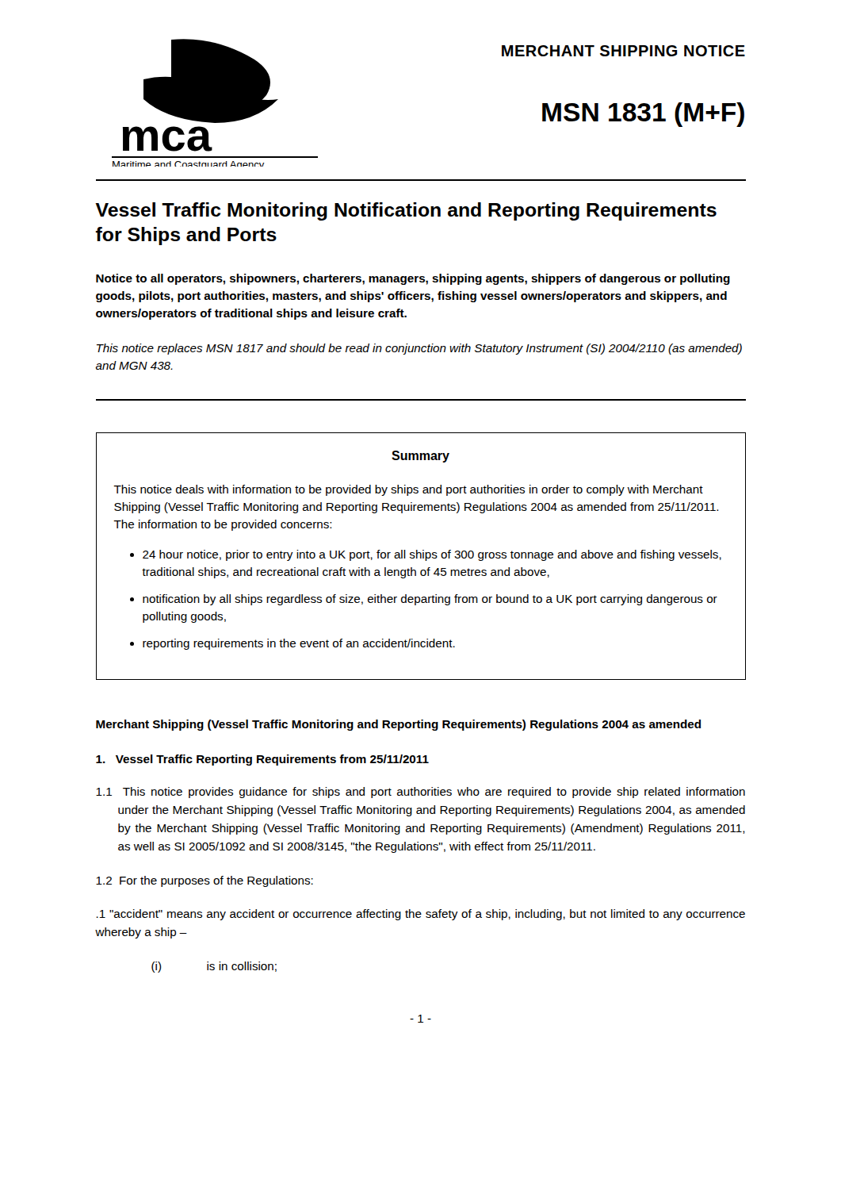mca Maritime and Coastguard Agency
MERCHANT SHIPPING NOTICE
MSN 1831 (M+F)
Vessel Traffic Monitoring Notification and Reporting Requirements for Ships and Ports
Notice to all operators, shipowners, charterers, managers, shipping agents, shippers of dangerous or polluting goods, pilots, port authorities, masters, and ships' officers, fishing vessel owners/operators and skippers, and owners/operators of traditional ships and leisure craft.
This notice replaces MSN 1817 and should be read in conjunction with Statutory Instrument (SI) 2004/2110 (as amended) and MGN 438.
Summary
This notice deals with information to be provided by ships and port authorities in order to comply with Merchant Shipping (Vessel Traffic Monitoring and Reporting Requirements) Regulations 2004 as amended from 25/11/2011. The information to be provided concerns:
24 hour notice, prior to entry into a UK port, for all ships of 300 gross tonnage and above and fishing vessels, traditional ships, and recreational craft with a length of 45 metres and above,
notification by all ships regardless of size, either departing from or bound to a UK port carrying dangerous or polluting goods,
reporting requirements in the event of an accident/incident.
Merchant Shipping (Vessel Traffic Monitoring and Reporting Requirements) Regulations 2004 as amended
1. Vessel Traffic Reporting Requirements from 25/11/2011
1.1 This notice provides guidance for ships and port authorities who are required to provide ship related information under the Merchant Shipping (Vessel Traffic Monitoring and Reporting Requirements) Regulations 2004, as amended by the Merchant Shipping (Vessel Traffic Monitoring and Reporting Requirements) (Amendment) Regulations 2011, as well as SI 2005/1092 and SI 2008/3145, "the Regulations", with effect from 25/11/2011.
1.2 For the purposes of the Regulations:
.1 "accident" means any accident or occurrence affecting the safety of a ship, including, but not limited to any occurrence whereby a ship –
(i) is in collision;
- 1 -